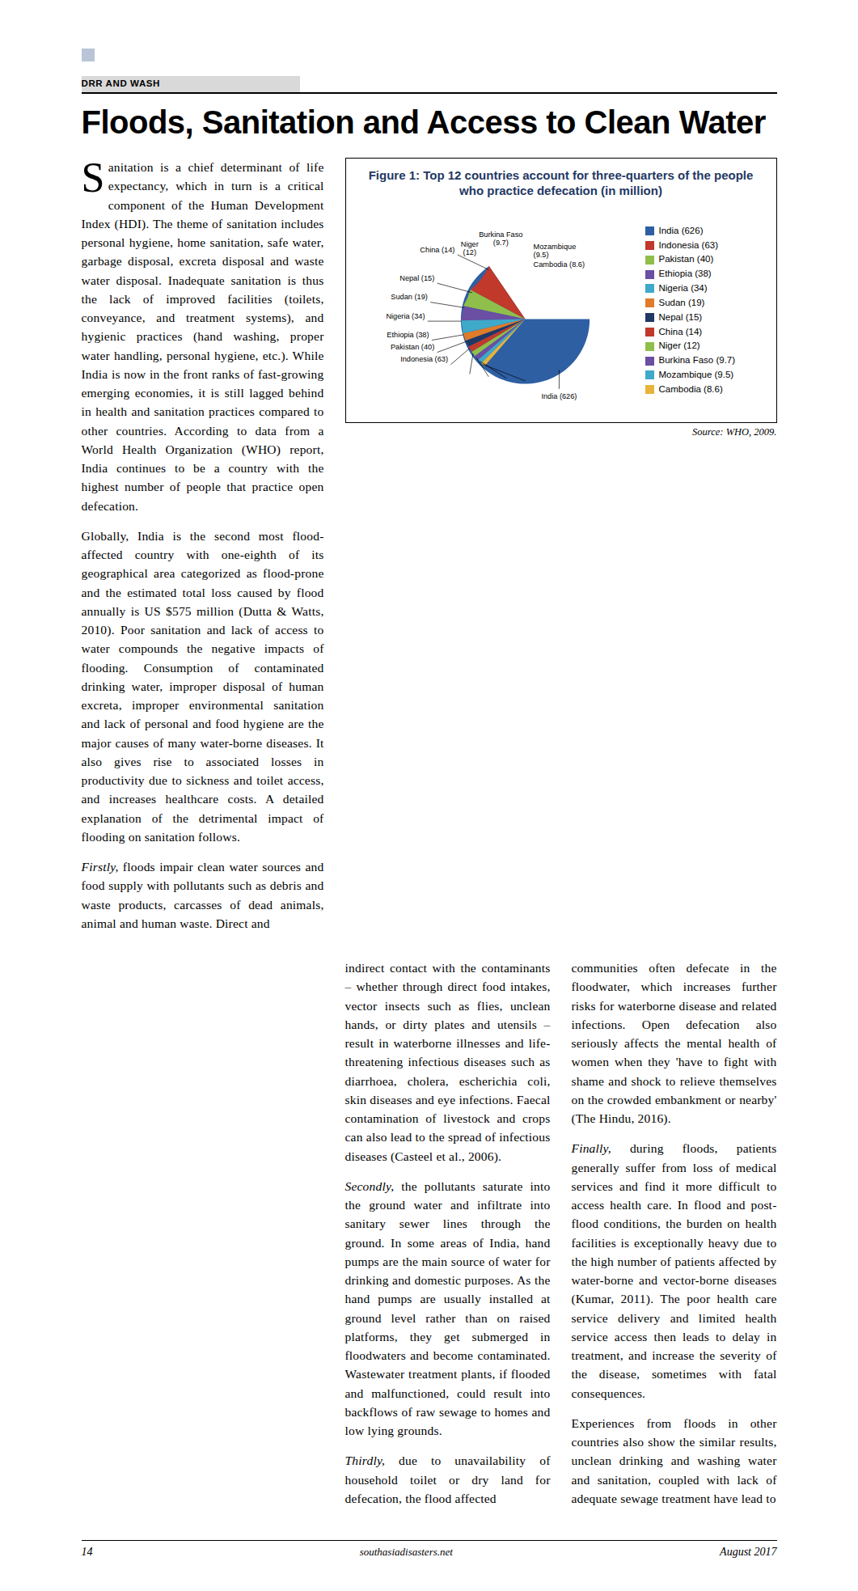DRR AND WASH
Floods, Sanitation and Access to Clean Water
Sanitation is a chief determinant of life expectancy, which in turn is a critical component of the Human Development Index (HDI). The theme of sanitation includes personal hygiene, home sanitation, safe water, garbage disposal, excreta disposal and waste water disposal. Inadequate sanitation is thus the lack of improved facilities (toilets, conveyance, and treatment systems), and hygienic practices (hand washing, proper water handling, personal hygiene, etc.). While India is now in the front ranks of fast-growing emerging economies, it is still lagged behind in health and sanitation practices compared to other countries. According to data from a World Health Organization (WHO) report, India continues to be a country with the highest number of people that practice open defecation.
Globally, India is the second most flood-affected country with one-eighth of its geographical area categorized as flood-prone and the estimated total loss caused by flood annually is US $575 million (Dutta & Watts, 2010). Poor sanitation and lack of access to water compounds the negative impacts of flooding. Consumption of contaminated drinking water, improper disposal of human excreta, improper environmental sanitation and lack of personal and food hygiene are the major causes of many water-borne diseases. It also gives rise to associated losses in productivity due to sickness and toilet access, and increases healthcare costs. A detailed explanation of the detrimental impact of flooding on sanitation follows.
Firstly, floods impair clean water sources and food supply with pollutants such as debris and waste products, carcasses of dead animals, animal and human waste. Direct and
Figure 1: Top 12 countries account for three-quarters of the people who practice defecation (in million)
China (14) Nepal (15) Sudan (19) Nigeria (34) Ethiopia (38) Pakistan (40) Indonesia (63) Niger (12) Burkina Faso (9.7) Mozambique (9.5) Cambodia (8.6) India (626)
India (626)
Indonesia (63)
Pakistan (40)
Ethiopia (38)
Nigeria (34)
Sudan (19)
Nepal (15)
China (14)
Niger (12)
Burkina Faso (9.7)
Mozambique (9.5)
Cambodia (8.6)
Source: WHO, 2009.
indirect contact with the contaminants – whether through direct food intakes, vector insects such as flies, unclean hands, or dirty plates and utensils – result in waterborne illnesses and life-threatening infectious diseases such as diarrhoea, cholera, escherichia coli, skin diseases and eye infections. Faecal contamination of livestock and crops can also lead to the spread of infectious diseases (Casteel et al., 2006).
Secondly, the pollutants saturate into the ground water and infiltrate into sanitary sewer lines through the ground. In some areas of India, hand pumps are the main source of water for drinking and domestic purposes. As the hand pumps are usually installed at ground level rather than on raised platforms, they get submerged in floodwaters and become contaminated. Wastewater treatment plants, if flooded and malfunctioned, could result into backflows of raw sewage to homes and low lying grounds.
Thirdly, due to unavailability of household toilet or dry land for defecation, the flood affected
communities often defecate in the floodwater, which increases further risks for waterborne disease and related infections. Open defecation also seriously affects the mental health of women when they 'have to fight with shame and shock to relieve themselves on the crowded embankment or nearby' (The Hindu, 2016).
Finally, during floods, patients generally suffer from loss of medical services and find it more difficult to access health care. In flood and post-flood conditions, the burden on health facilities is exceptionally heavy due to the high number of patients affected by water-borne and vector-borne diseases (Kumar, 2011). The poor health care service delivery and limited health service access then leads to delay in treatment, and increase the severity of the disease, sometimes with fatal consequences.
Experiences from floods in other countries also show the similar results, unclean drinking and washing water and sanitation, coupled with lack of adequate sewage treatment have lead to
14
southasiadisasters.net
August 2017